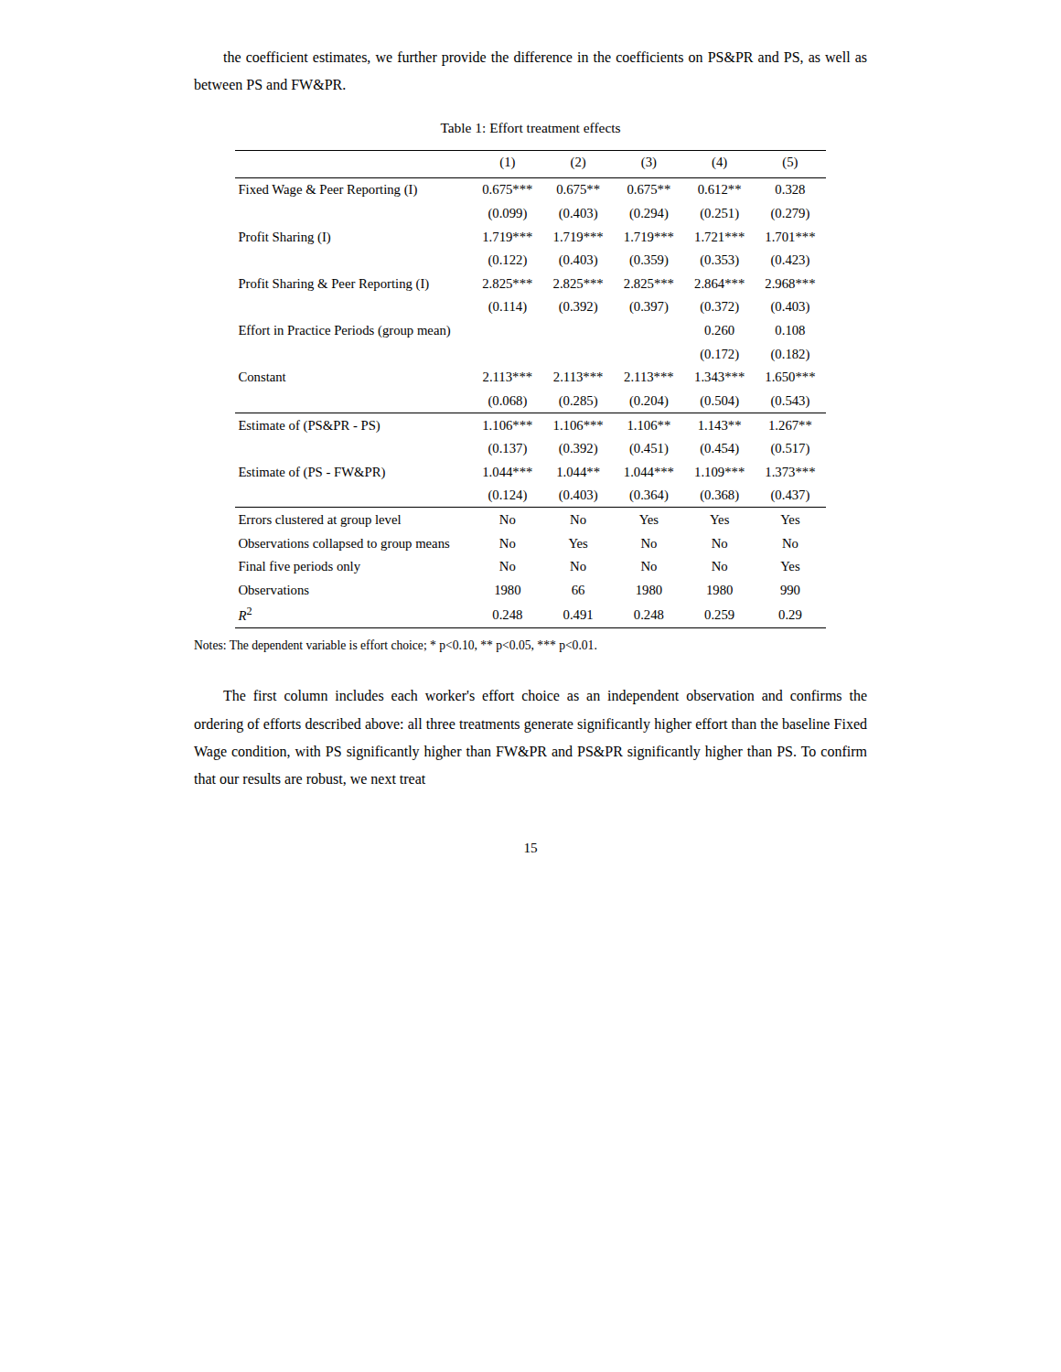the coefficient estimates, we further provide the difference in the coefficients on PS&PR and PS, as well as between PS and FW&PR.
Table 1: Effort treatment effects
| | (1) | (2) | (3) | (4) | (5) |
| --- | --- | --- | --- | --- | --- |
| Fixed Wage & Peer Reporting (I) | 0.675*** | 0.675** | 0.675** | 0.612** | 0.328 |
| | (0.099) | (0.403) | (0.294) | (0.251) | (0.279) |
| Profit Sharing (I) | 1.719*** | 1.719*** | 1.719*** | 1.721*** | 1.701*** |
| | (0.122) | (0.403) | (0.359) | (0.353) | (0.423) |
| Profit Sharing & Peer Reporting (I) | 2.825*** | 2.825*** | 2.825*** | 2.864*** | 2.968*** |
| | (0.114) | (0.392) | (0.397) | (0.372) | (0.403) |
| Effort in Practice Periods (group mean) | | | | 0.260 | 0.108 |
| | | | | (0.172) | (0.182) |
| Constant | 2.113*** | 2.113*** | 2.113*** | 1.343*** | 1.650*** |
| | (0.068) | (0.285) | (0.204) | (0.504) | (0.543) |
| Estimate of (PS&PR - PS) | 1.106*** | 1.106*** | 1.106** | 1.143** | 1.267** |
| | (0.137) | (0.392) | (0.451) | (0.454) | (0.517) |
| Estimate of (PS - FW&PR) | 1.044*** | 1.044** | 1.044*** | 1.109*** | 1.373*** |
| | (0.124) | (0.403) | (0.364) | (0.368) | (0.437) |
| Errors clustered at group level | No | No | Yes | Yes | Yes |
| Observations collapsed to group means | No | Yes | No | No | No |
| Final five periods only | No | No | No | No | Yes |
| Observations | 1980 | 66 | 1980 | 1980 | 990 |
| R 2 | 0.248 | 0.491 | 0.248 | 0.259 | 0.29 |
Notes: The dependent variable is effort choice; * p<0.10, ** p<0.05, *** p<0.01.
The first column includes each worker's effort choice as an independent observation and confirms the ordering of efforts described above: all three treatments generate significantly higher effort than the baseline Fixed Wage condition, with PS significantly higher than FW&PR and PS&PR significantly higher than PS. To confirm that our results are robust, we next treat
15